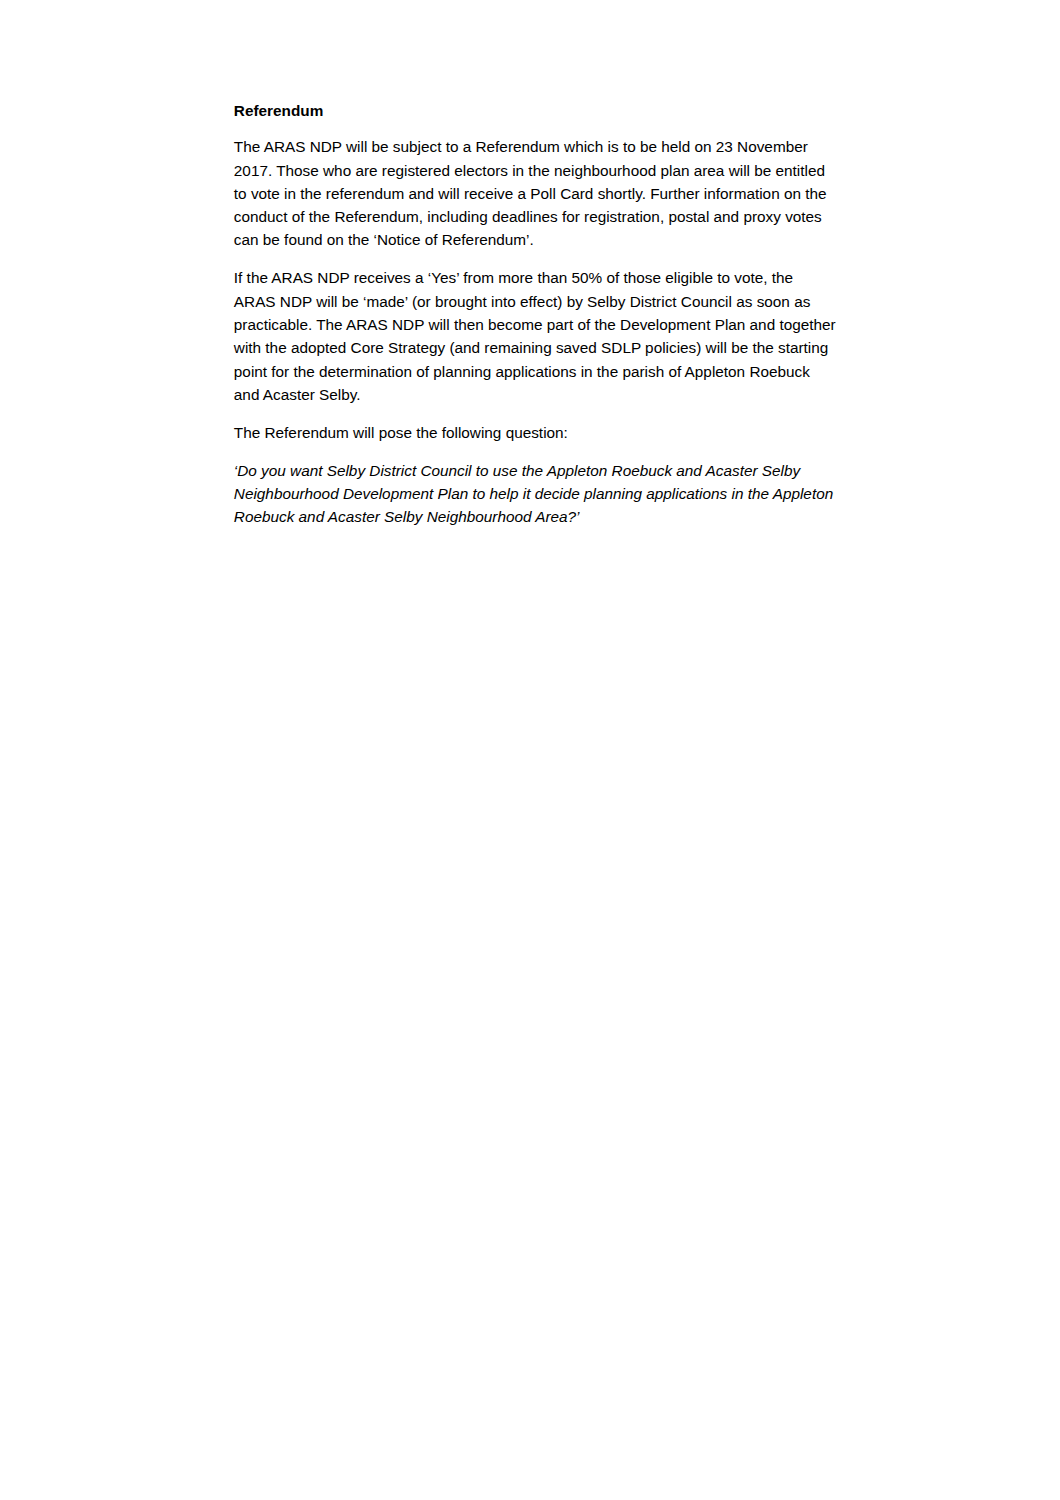Referendum
The ARAS NDP will be subject to a Referendum which is to be held on 23 November 2017. Those who are registered electors in the neighbourhood plan area will be entitled to vote in the referendum and will receive a Poll Card shortly. Further information on the conduct of the Referendum, including deadlines for registration, postal and proxy votes can be found on the ‘Notice of Referendum’.
If the ARAS NDP receives a ‘Yes’ from more than 50% of those eligible to vote, the ARAS NDP will be ‘made’ (or brought into effect) by Selby District Council as soon as practicable. The ARAS NDP will then become part of the Development Plan and together with the adopted Core Strategy (and remaining saved SDLP policies) will be the starting point for the determination of planning applications in the parish of Appleton Roebuck and Acaster Selby.
The Referendum will pose the following question:
‘Do you want Selby District Council to use the Appleton Roebuck and Acaster Selby Neighbourhood Development Plan to help it decide planning applications in the Appleton Roebuck and Acaster Selby Neighbourhood Area?’